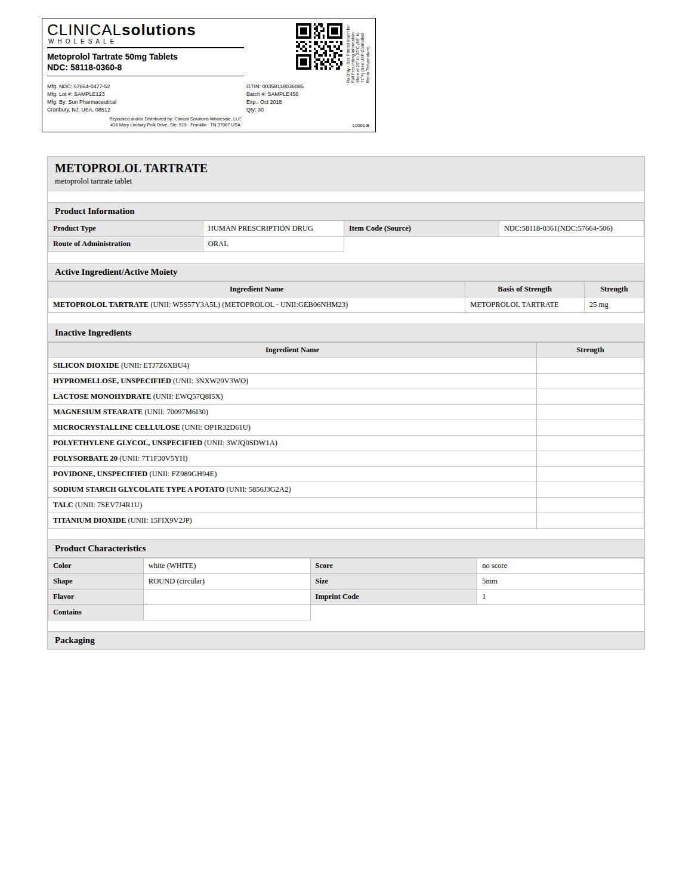CLINICALsolutions
WHOLESALE
Metoprolol Tartrate 50mg Tablets
NDC: 58118-0360-8
Rx Only - See Printed Insert for Full Prescribing Information. Store at 20° to 25°C (68° to 77°F) (See USP Controlled Room Temperature)
Mfg. NDC: 57664-0477-52
Mfg. Lot #: SAMPLE123
Mfg. By: Sun Pharmaceutical
Cranbury, NJ, USA, 08512
GTIN: 00358118036085
Batch #: SAMPLE456
Exp.: Oct 2018
Qty: 30
Repacked and/or Distributed by: Clinical Solutions Wholesale, LLC
416 Mary Lindsay Polk Drive, Ste. 519 · Franklin · TN 37067 USA
L0001.B
METOPROLOL TARTRATE
metoprolol tartrate tablet
Product Information
| Product Type | HUMAN PRESCRIPTION DRUG | Item Code (Source) | NDC:58118-0361(NDC:57664-506) |
| Route of Administration | ORAL | | |
Active Ingredient/Active Moiety
| Ingredient Name | Basis of Strength | Strength |
| --- | --- | --- |
| METOPROLOL TARTRATE (UNII: W5S57Y3A5L) (METOPROLOL - UNII:GEB06NHM23) | METOPROLOL TARTRATE | 25 mg |
Inactive Ingredients
| Ingredient Name | Strength |
| --- | --- |
| SILICON DIOXIDE (UNII: ETJ7Z6XBU4) | |
| HYPROMELLOSE, UNSPECIFIED (UNII: 3NXW29V3WO) | |
| LACTOSE MONOHYDRATE (UNII: EWQ57Q8I5X) | |
| MAGNESIUM STEARATE (UNII: 70097M6I30) | |
| MICROCRYSTALLINE CELLULOSE (UNII: OP1R32D61U) | |
| POLYETHYLENE GLYCOL, UNSPECIFIED (UNII: 3WJQ0SDW1A) | |
| POLYSORBATE 20 (UNII: 7T1F30V5YH) | |
| POVIDONE, UNSPECIFIED (UNII: FZ989GH94E) | |
| SODIUM STARCH GLYCOLATE TYPE A POTATO (UNII: 5856J3G2A2) | |
| TALC (UNII: 7SEV7J4R1U) | |
| TITANIUM DIOXIDE (UNII: 15FIX9V2JP) | |
Product Characteristics
| Color | white (WHITE) | Score | no score |
| Shape | ROUND (circular) | Size | 5mm |
| Flavor | | Imprint Code | 1 |
| Contains | | | |
Packaging